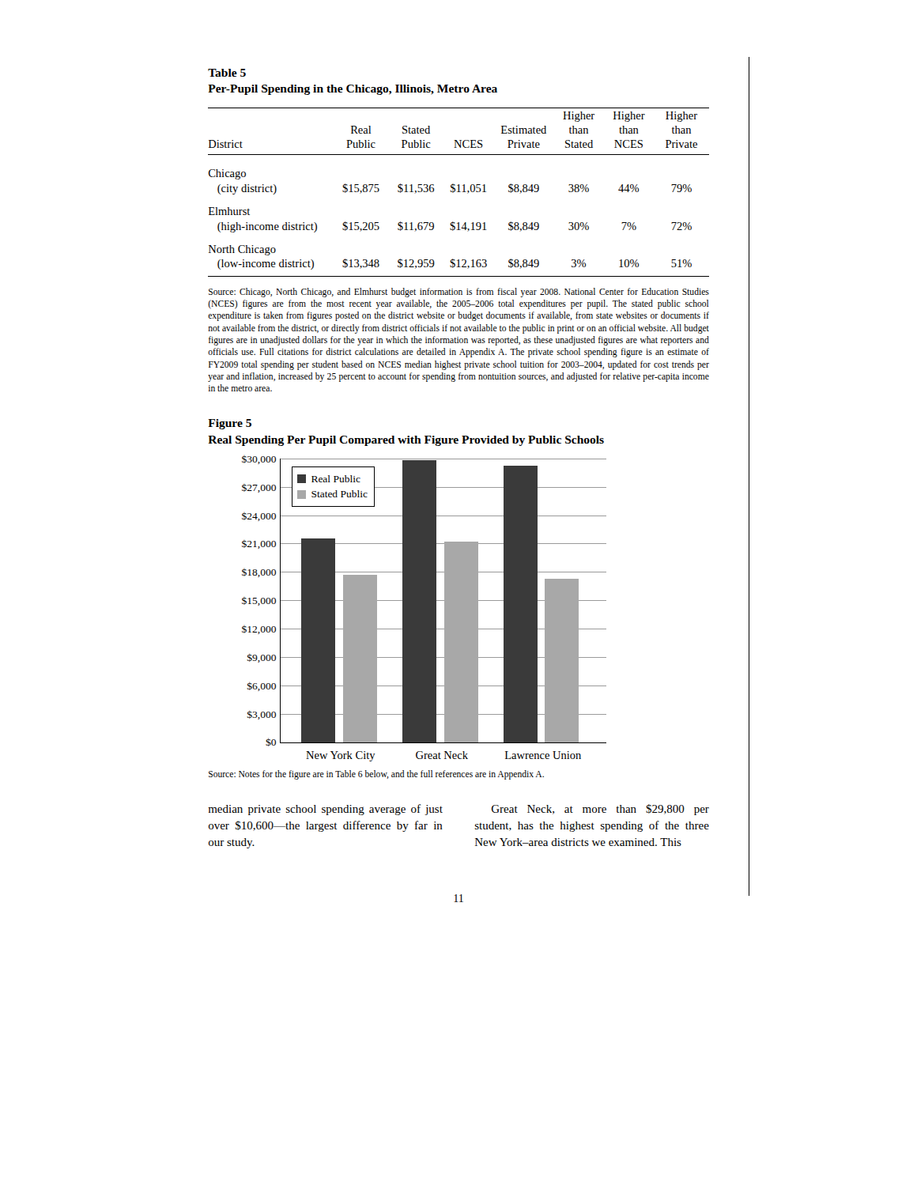Table 5Per-Pupil Spending in the Chicago, Illinois, Metro Area
| | | | | | Higher | Higher | Higher |
| --- | --- | --- | --- | --- | --- | --- | --- |
| | Real | Stated | | Estimated | than | than | than |
| District | Public | Public | NCES | Private | Stated | NCES | Private |
| Chicago (city district) | $15,875 | $11,536 | $11,051 | $8,849 | 38% | 44% | 79% |
| Elmhurst (high-income district) | $15,205 | $11,679 | $14,191 | $8,849 | 30% | 7% | 72% |
| North Chicago (low-income district) | $13,348 | $12,959 | $12,163 | $8,849 | 3% | 10% | 51% |
Source: Chicago, North Chicago, and Elmhurst budget information is from fiscal year 2008. National Center for Education Studies (NCES) figures are from the most recent year available, the 2005–2006 total expenditures per pupil. The stated public school expenditure is taken from figures posted on the district website or budget documents if available, from state websites or documents if not available from the district, or directly from district officials if not available to the public in print or on an official website. All budget figures are in unadjusted dollars for the year in which the information was reported, as these unadjusted figures are what reporters and officials use. Full citations for district calculations are detailed in Appendix A. The private school spending figure is an estimate of FY2009 total spending per student based on NCES median highest private school tuition for 2003–2004, updated for cost trends per year and inflation, increased by 25 percent to account for spending from nontuition sources, and adjusted for relative per-capita income in the metro area.
Figure 5Real Spending Per Pupil Compared with Figure Provided by Public Schools
$30,000
$27,000
$24,000
$21,000
$18,000
$15,000
$12,000
$9,000
$6,000
$3,000
$0
Real Public
Stated Public
New York City Great Neck Lawrence Union
Source: Notes for the figure are in Table 6 below, and the full references are in Appendix A.
median private school spending average of just over $10,600—the largest difference by far in our study.
Great Neck, at more than $29,800 per student, has the highest spending of the three New York–area districts we examined. This
11